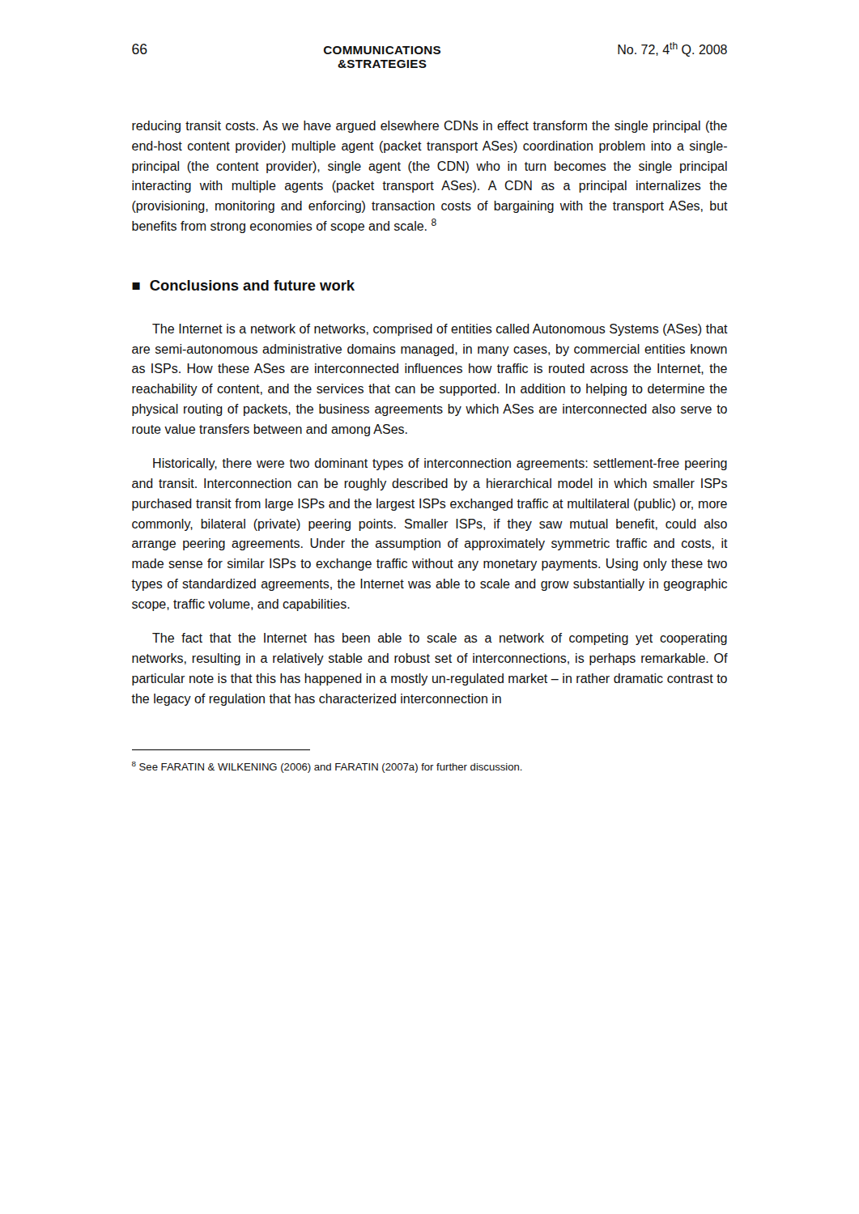66
COMMUNICATIONS &STRATEGIES
No. 72, 4th Q. 2008
reducing transit costs. As we have argued elsewhere CDNs in effect transform the single principal (the end-host content provider) multiple agent (packet transport ASes) coordination problem into a single-principal (the content provider), single agent (the CDN) who in turn becomes the single principal interacting with multiple agents (packet transport ASes). A CDN as a principal internalizes the (provisioning, monitoring and enforcing) transaction costs of bargaining with the transport ASes, but benefits from strong economies of scope and scale. 8
Conclusions and future work
The Internet is a network of networks, comprised of entities called Autonomous Systems (ASes) that are semi-autonomous administrative domains managed, in many cases, by commercial entities known as ISPs. How these ASes are interconnected influences how traffic is routed across the Internet, the reachability of content, and the services that can be supported. In addition to helping to determine the physical routing of packets, the business agreements by which ASes are interconnected also serve to route value transfers between and among ASes.
Historically, there were two dominant types of interconnection agreements: settlement-free peering and transit. Interconnection can be roughly described by a hierarchical model in which smaller ISPs purchased transit from large ISPs and the largest ISPs exchanged traffic at multilateral (public) or, more commonly, bilateral (private) peering points. Smaller ISPs, if they saw mutual benefit, could also arrange peering agreements. Under the assumption of approximately symmetric traffic and costs, it made sense for similar ISPs to exchange traffic without any monetary payments. Using only these two types of standardized agreements, the Internet was able to scale and grow substantially in geographic scope, traffic volume, and capabilities.
The fact that the Internet has been able to scale as a network of competing yet cooperating networks, resulting in a relatively stable and robust set of interconnections, is perhaps remarkable. Of particular note is that this has happened in a mostly un-regulated market – in rather dramatic contrast to the legacy of regulation that has characterized interconnection in
8 See FARATIN & WILKENING (2006) and FARATIN (2007a) for further discussion.